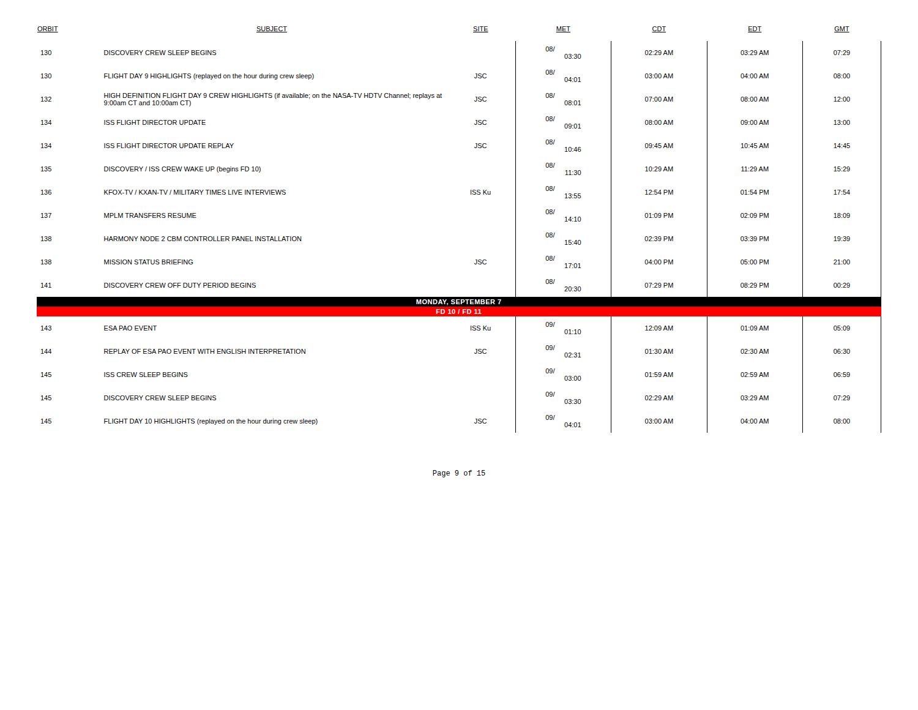| ORBIT | SUBJECT | SITE | MET | CDT | EDT | GMT |
| --- | --- | --- | --- | --- | --- | --- |
| 130 | DISCOVERY CREW SLEEP BEGINS | | 08/ 03:30 | 02:29 AM | 03:29 AM | 07:29 |
| 130 | FLIGHT DAY 9 HIGHLIGHTS (replayed on the hour during crew sleep) | JSC | 08/ 04:01 | 03:00 AM | 04:00 AM | 08:00 |
| 132 | HIGH DEFINITION FLIGHT DAY 9 CREW HIGHLIGHTS (if available; on the NASA-TV HDTV Channel; replays at 9:00am CT and 10:00am CT) | JSC | 08/ 08:01 | 07:00 AM | 08:00 AM | 12:00 |
| 134 | ISS FLIGHT DIRECTOR UPDATE | JSC | 08/ 09:01 | 08:00 AM | 09:00 AM | 13:00 |
| 134 | ISS FLIGHT DIRECTOR UPDATE REPLAY | JSC | 08/ 10:46 | 09:45 AM | 10:45 AM | 14:45 |
| 135 | DISCOVERY / ISS CREW WAKE UP (begins FD 10) | | 08/ 11:30 | 10:29 AM | 11:29 AM | 15:29 |
| 136 | KFOX-TV / KXAN-TV / MILITARY TIMES LIVE INTERVIEWS | ISS Ku | 08/ 13:55 | 12:54 PM | 01:54 PM | 17:54 |
| 137 | MPLM TRANSFERS RESUME | | 08/ 14:10 | 01:09 PM | 02:09 PM | 18:09 |
| 138 | HARMONY NODE 2 CBM CONTROLLER PANEL INSTALLATION | | 08/ 15:40 | 02:39 PM | 03:39 PM | 19:39 |
| 138 | MISSION STATUS BRIEFING | JSC | 08/ 17:01 | 04:00 PM | 05:00 PM | 21:00 |
| 141 | DISCOVERY CREW OFF DUTY PERIOD BEGINS | | 08/ 20:30 | 07:29 PM | 08:29 PM | 00:29 |
| MONDAY, SEPTEMBER 7 |
| FD 10 / FD 11 |
| 143 | ESA PAO EVENT | ISS Ku | 09/ 01:10 | 12:09 AM | 01:09 AM | 05:09 |
| 144 | REPLAY OF ESA PAO EVENT WITH ENGLISH INTERPRETATION | JSC | 09/ 02:31 | 01:30 AM | 02:30 AM | 06:30 |
| 145 | ISS CREW SLEEP BEGINS | | 09/ 03:00 | 01:59 AM | 02:59 AM | 06:59 |
| 145 | DISCOVERY CREW SLEEP BEGINS | | 09/ 03:30 | 02:29 AM | 03:29 AM | 07:29 |
| 145 | FLIGHT DAY 10 HIGHLIGHTS (replayed on the hour during crew sleep) | JSC | 09/ 04:01 | 03:00 AM | 04:00 AM | 08:00 |
Page 9 of 15